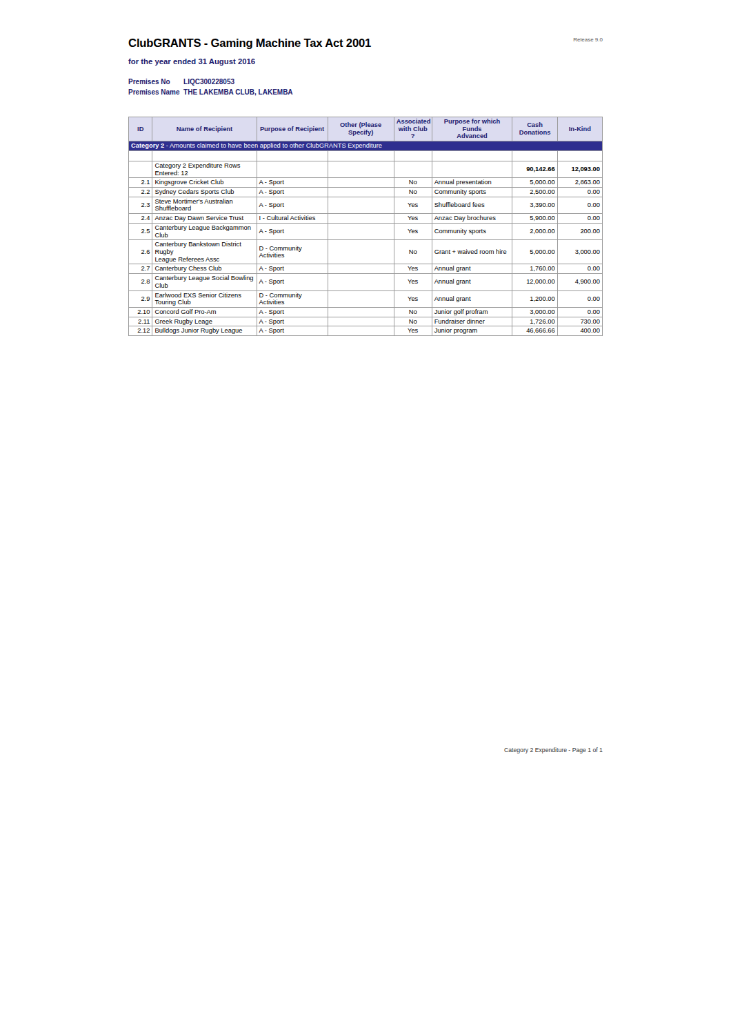Release 9.0
ClubGRANTS - Gaming Machine Tax Act 2001
for the year ended 31 August 2016
Premises No LIQC300228053
Premises Name THE LAKEMBA CLUB, LAKEMBA
| Category 2 - Amounts claimed to have been applied to other ClubGRANTS Expenditure |
| ID | Name of Recipient | Purpose of Recipient | Other (Please Specify) | Associated with Club ? | Purpose for which Funds Advanced | Cash Donations | In-Kind |
| | Category 2 Expenditure Rows Entered: 12 | | | | | 90,142.66 | 12,093.00 |
| 2.1 | Kingsgrove Cricket Club | A - Sport | | No | Annual presentation | 5,000.00 | 2,863.00 |
| 2.2 | Sydney Cedars Sports Club | A - Sport | | No | Community sports | 2,500.00 | 0.00 |
| 2.3 | Steve Mortimer's Australian Shuffleboard | A - Sport | | Yes | Shuffleboard fees | 3,390.00 | 0.00 |
| 2.4 | Anzac Day Dawn Service Trust | I - Cultural Activities | | Yes | Anzac Day brochures | 5,900.00 | 0.00 |
| 2.5 | Canterbury League Backgammon Club | A - Sport | | Yes | Community sports | 2,000.00 | 200.00 |
| 2.6 | Canterbury Bankstown District Rugby League Referees Assc | D - Community Activities | | No | Grant + waived room hire | 5,000.00 | 3,000.00 |
| 2.7 | Canterbury Chess Club | A - Sport | | Yes | Annual grant | 1,760.00 | 0.00 |
| 2.8 | Canterbury League Social Bowling Club | A - Sport | | Yes | Annual grant | 12,000.00 | 4,900.00 |
| 2.9 | Earlwood EXS Senior Citizens Touring Club | D - Community Activities | | Yes | Annual grant | 1,200.00 | 0.00 |
| 2.10 | Concord Golf Pro-Am | A - Sport | | No | Junior golf profram | 3,000.00 | 0.00 |
| 2.11 | Greek Rugby Leage | A - Sport | | No | Fundraiser dinner | 1,726.00 | 730.00 |
| 2.12 | Bulldogs Junior Rugby League | A - Sport | | Yes | Junior program | 46,666.66 | 400.00 |
Category 2 Expenditure - Page 1 of 1